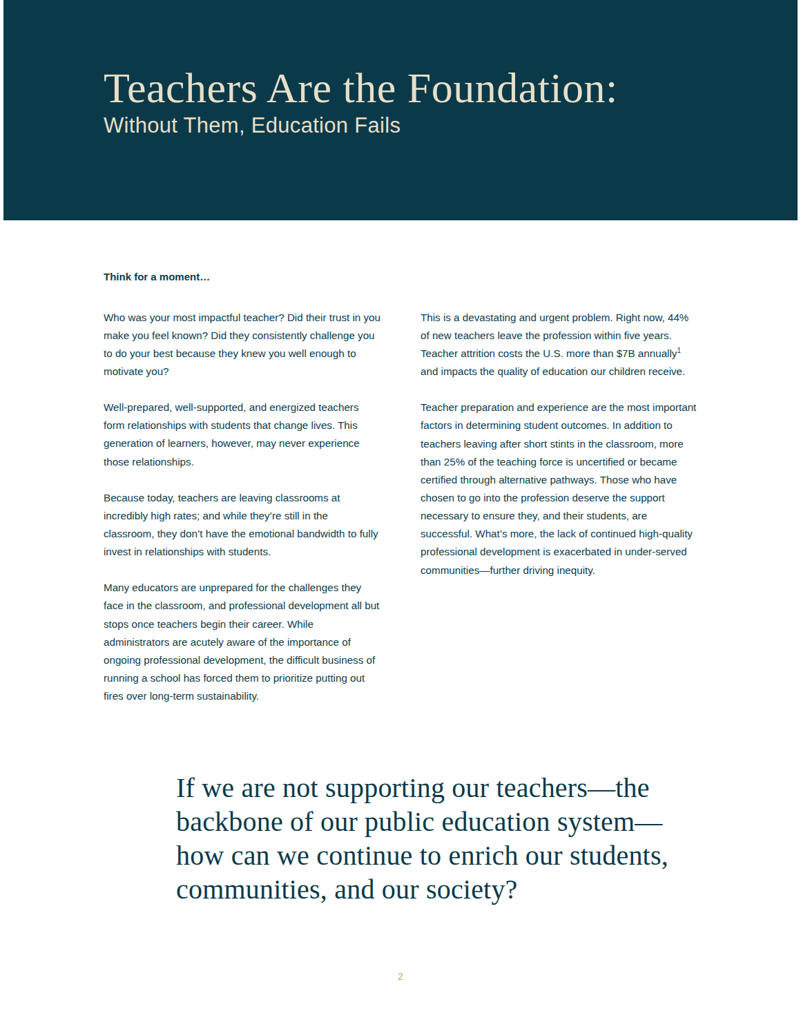Teachers Are the Foundation: Without Them, Education Fails
Think for a moment…
Who was your most impactful teacher? Did their trust in you make you feel known? Did they consistently challenge you to do your best because they knew you well enough to motivate you?
Well-prepared, well-supported, and energized teachers form relationships with students that change lives. This generation of learners, however, may never experience those relationships.
Because today, teachers are leaving classrooms at incredibly high rates; and while they’re still in the classroom, they don’t have the emotional bandwidth to fully invest in relationships with students.
Many educators are unprepared for the challenges they face in the classroom, and professional development all but stops once teachers begin their career. While administrators are acutely aware of the importance of ongoing professional development, the difficult business of running a school has forced them to prioritize putting out fires over long-term sustainability.
This is a devastating and urgent problem. Right now, 44% of new teachers leave the profession within five years. Teacher attrition costs the U.S. more than $7B annually1 and impacts the quality of education our children receive.
Teacher preparation and experience are the most important factors in determining student outcomes. In addition to teachers leaving after short stints in the classroom, more than 25% of the teaching force is uncertified or became certified through alternative pathways. Those who have chosen to go into the profession deserve the support necessary to ensure they, and their students, are successful. What’s more, the lack of continued high-quality professional development is exacerbated in under-served communities—further driving inequity.
If we are not supporting our teachers—the backbone of our public education system—how can we continue to enrich our students, communities, and our society?
2